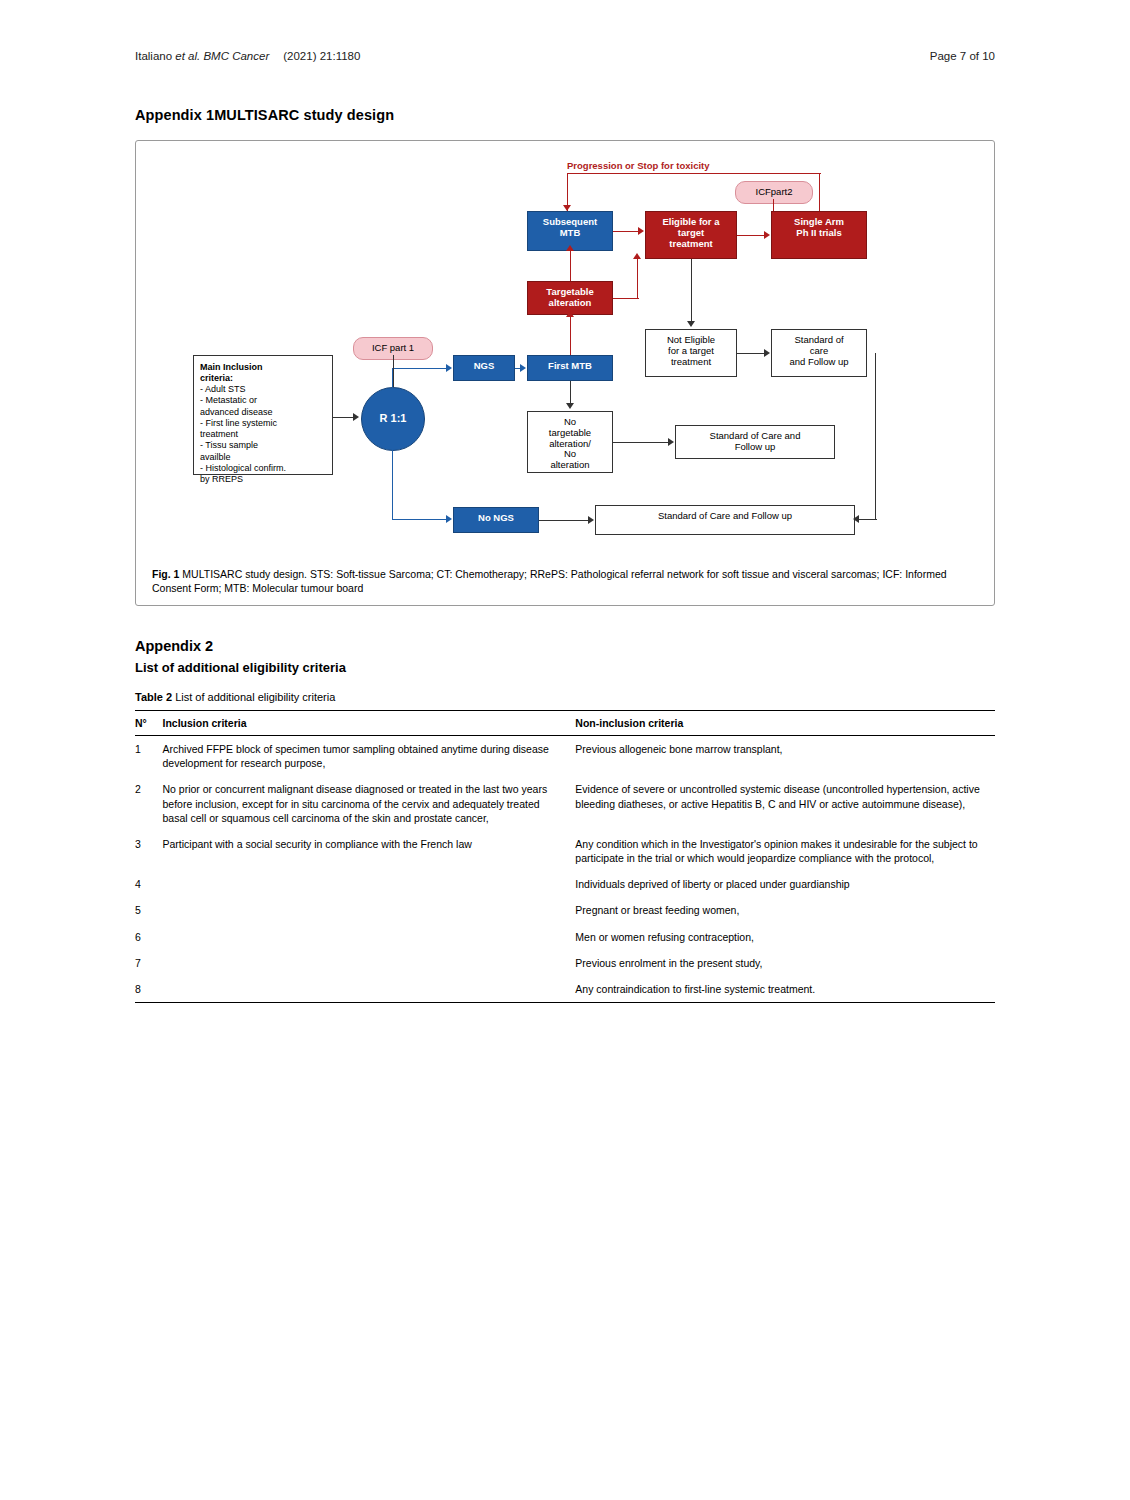Italiano et al. BMC Cancer(2021) 21:1180
Page 7 of 10
Appendix 1MULTISARC study design
Progression or Stop for toxicity
ICFpart2
Subsequent
MTB
Eligible for a
target
treatment
Single Arm
Ph II trials
Targetable
alteration
Not Eligible
for a target
treatment
Standard of
care
and Follow up
ICF part 1
NGS
First MTB
Main Inclusion
criteria:
- Adult STS
- Metastatic or
advanced disease
- First line systemic
treatment
- Tissu sample
availble
- Histological confirm.
by RREPS
R 1:1
No
targetable
alteration/
No
alteration
Standard of Care and
Follow up
No NGS
Standard of Care and Follow up
Fig. 1 MULTISARC study design. STS: Soft-tissue Sarcoma; CT: Chemotherapy; RRePS: Pathological referral network for soft tissue and visceral sarcomas; ICF: Informed Consent Form; MTB: Molecular tumour board
Appendix 2
List of additional eligibility criteria
Table 2 List of additional eligibility criteria
| N° | Inclusion criteria | Non-inclusion criteria |
| --- | --- | --- |
| 1 | Archived FFPE block of specimen tumor sampling obtained anytime during disease development for research purpose, | Previous allogeneic bone marrow transplant, |
| 2 | No prior or concurrent malignant disease diagnosed or treated in the last two years before inclusion, except for in situ carcinoma of the cervix and adequately treated basal cell or squamous cell carcinoma of the skin and prostate cancer, | Evidence of severe or uncontrolled systemic disease (uncontrolled hypertension, active bleeding diatheses, or active Hepatitis B, C and HIV or active autoimmune disease), |
| 3 | Participant with a social security in compliance with the French law | Any condition which in the Investigator's opinion makes it undesirable for the subject to participate in the trial or which would jeopardize compliance with the protocol, |
| 4 | | Individuals deprived of liberty or placed under guardianship |
| 5 | | Pregnant or breast feeding women, |
| 6 | | Men or women refusing contraception, |
| 7 | | Previous enrolment in the present study, |
| 8 | | Any contraindication to first-line systemic treatment. |